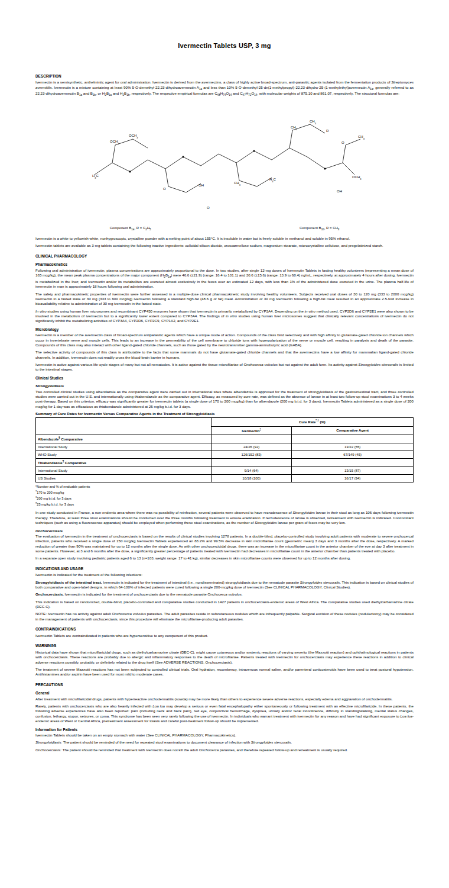Ivermectin Tablets USP, 3 mg
DESCRIPTION
Ivermectin is a semisynthetic, anthelmintic agent for oral administration. Ivermectin is derived from the avermectins, a class of highly active broad-spectrum, anti-parasitic agents isolated from the fermentation products of Streptomyces avermitilis. Ivermectin is a mixture containing at least 90% 5-O-demethyl-22,23-dihydroavermectin A1a and less than 10% 5-O-demethyl-25-de(1-methylpropyl)-22,23-dihydro-25-(1-methylethyl)avermectin A1a, generally referred to as 22,23-dihydroavermectin B1a and B1b, or H2B1a and H2B1b, respectively. The respective empirical formulas are C48H74O14 and C47H72O14, with molecular weights of 875.10 and 861.07, respectively. The structural formulas are:
OCH3 OCH3 H3C O OH CH3 H3C CH3 CH3 R O CH3 OCH3 OH O
Component B1a, R = C2H5 Component B1b, R = CH3
Ivermectin is a white to yellowish-white, nonhygroscopic, crystalline powder with a melting point of about 155°C. It is insoluble in water but is freely soluble in methanol and soluble in 95% ethanol.
Ivermectin tablets are available as 3-mg tablets containing the following inactive ingredients: colloidal silicon dioxide, croscarmellose sodium, magnesium stearate, microcrystalline cellulose, and pregelatinized starch.
CLINICAL PHARMACOLOGY
Pharmacokinetics
Following oral administration of ivermectin, plasma concentrations are approximately proportional to the dose. In two studies, after single 12-mg doses of Ivermectin Tablets in fasting healthy volunteers (representing a mean dose of 165 mcg/kg), the mean peak plasma concentrations of the major component (H2B1a) were 46.6 (±21.9) (range: 16.4 to 101.1) and 30.6 (±15.6) (range: 13.9 to 68.4) ng/mL, respectively, at approximately 4 hours after dosing. Ivermectin is metabolized in the liver, and ivermectin and/or its metabolites are excreted almost exclusively in the feces over an estimated 12 days, with less than 1% of the administered dose excreted in the urine. The plasma half-life of ivermectin in man is approximately 18 hours following oral administration.
The safety and pharmacokinetic properties of ivermectin were further assessed in a multiple-dose clinical pharmacokinetic study involving healthy volunteers. Subjects received oral doses of 30 to 120 mg (333 to 2000 mcg/kg) ivermectin in a fasted state or 30 mg (333 to 600 mcg/kg) ivermectin following a standard high-fat (48.6 g of fat) meal. Administration of 30 mg ivermectin following a high-fat meal resulted in an approximate 2.5-fold increase in bioavailability relative to administration of 30 mg ivermectin in the fasted state.
In vitro studies using human liver microsomes and recombinant CYP450 enzymes have shown that ivermectin is primarily metabolized by CYP3A4. Depending on the in vitro method used, CYP2D6 and CYP2E1 were also shown to be involved in the metabolism of ivermectin but to a significantly lower extent compared to CYP3A4. The findings of in vitro studies using human liver microsomes suggest that clinically relevant concentrations of ivermectin do not significantly inhibit the metabolizing activities of CYP3A4, CYP2D6, CYP2C9, CYP1A2, and CYP2E1.
Microbiology
Ivermectin is a member of the avermectin class of broad-spectrum antiparasitic agents which have a unique mode of action. Compounds of the class bind selectively and with high affinity to glutamate-gated chloride ion channels which occur in invertebrate nerve and muscle cells. This leads to an increase in the permeability of the cell membrane to chloride ions with hyperpolarization of the nerve or muscle cell, resulting in paralysis and death of the parasite. Compounds of this class may also interact with other ligand-gated chloride channels, such as those gated by the neurotransmitter gamma-aminobutyric acid (GABA).
The selective activity of compounds of this class is attributable to the facts that some mammals do not have glutamate-gated chloride channels and that the avermectins have a low affinity for mammalian ligand-gated chloride channels. In addition, ivermectin does not readily cross the blood-brain barrier in humans.
Ivermectin is active against various life-cycle stages of many but not all nematodes. It is active against the tissue microfilariae of Onchocerca volvulus but not against the adult form. Its activity against Strongyloides stercoralis is limited to the intestinal stages.
Clinical Studies
Strongyloidiasis
Two controlled clinical studies using albendazole as the comparative agent were carried out in international sites where albendazole is approved for the treatment of strongyloidiasis of the gastrointestinal tract, and three controlled studies were carried out in the U.S. and internationally using thiabendazole as the comparative agent. Efficacy, as measured by cure rate, was defined as the absence of larvae in at least two follow-up stool examinations 3 to 4 weeks post-therapy. Based on this criterion, efficacy was significantly greater for ivermectin tablets (a single dose of 170 to 200 mcg/kg) than for albendazole (200 mg b.i.d. for 3 days). Ivermectin Tablets administered as a single dose of 200 mcg/kg for 1 day was as efficacious as thiabendazole administered at 25 mg/kg b.i.d. for 3 days.
Summary of Cure Rates for Ivermectin Versus Comparative Agents in the Treatment of Strongyloidiasis
| | Cure Rate *,† (%) |
| --- | --- |
| Ivermectin ‡ | Comparative Agent |
| Albendazole § Comparative | | |
| International Study | 24/26 (92) | 13/22 (55) |
| WHO Study | 126/152 (83) | 67/149 (45) |
| Thiabendazole ¶ Comparative | | |
| International Study | 9/14 (64) | 13/15 (87) |
| US Studies | 10/18 (100) | 16/17 (94) |
*Number and % of evaluable patients
†170 to 200 mcg/kg
‡200 mg b.i.d. for 3 days
§25 mg/kg b.i.d. for 3 days
In one study conducted in France, a non-endemic area where there was no possibility of reinfection, several patients were observed to have recrudescence of Strongyloides larvae in their stool as long as 106 days following ivermectin therapy. Therefore, at least three stool examinations should be conducted over the three months following treatment to ensure eradication. If recrudescence of larvae is observed, retreatment with ivermectin is indicated. Concomitant techniques (such as using a fluorescence apparatus) should be employed when performing these stool examinations, as the number of Strongyloides larvae per gram of feces may be very low.
Onchocerciasis
The evaluation of ivermectin in the treatment of onchocerciasis is based on the results of clinical studies involving 1278 patients. In a double-blind, placebo-controlled study involving adult patients with moderate to severe onchocercal infection, patients who received a single dose of 150 mcg/kg Ivermectin Tablets experienced an 83.2% and 99.5% decrease in skin microfilariae count (geometric mean) 3 days and 3 months after the dose, respectively. A marked reduction of greater than 90% was maintained for up to 12 months after the single dose. As with other onchocercicidal drugs, there was an increase in the microfilariae count in the anterior chamber of the eye at day 3 after treatment in some patients. However, at 3 and 6 months after the dose, a significantly greater percentage of patients treated with ivermectin had decreases in microfilariae count in the anterior chamber than patients treated with placebo.
In a separate open study involving pediatric patients aged 6 to 13 (n=103, weight range: 17 to 41 kg), similar decreases in skin microfilariae counts were observed for up to 12 months after dosing.
INDICATIONS AND USAGE
Ivermectin is indicated for the treatment of the following infections:
Strongyloidiasis of the intestinal tract. Ivermectin is indicated for the treatment of intestinal (i.e., nondisseminated) strongyloidiasis due to the nematode parasite Strongyloides stercoralis. This indication is based on clinical studies of both comparative and open-label designs, in which 64-100% of infected patients were cured following a single 200-mcg/kg dose of ivermectin (See CLINICAL PHARMACOLOGY, Clinical Studies).
Onchocerciasis. Ivermectin is indicated for the treatment of onchocerciasis due to the nematode parasite Onchocerca volvulus.
This indication is based on randomized, double-blind, placebo-controlled and comparative studies conducted in 1427 patients in onchocerciasis-endemic areas of West Africa. The comparative studies used diethylcarbamazine citrate (DEC-C).
NOTE: Ivermectin has no activity against adult Onchocerca volvulus parasites. The adult parasites reside in subcutaneous nodules which are infrequently palpable. Surgical excision of these nodules (nodulectomy) may be considered in the management of patients with onchocerciasis, since this procedure will eliminate the microfilariae-producing adult parasites.
CONTRAINDICATIONS
Ivermectin Tablets are contraindicated in patients who are hypersensitive to any component of this product.
WARNINGS
Historical data have shown that microfilaricidal drugs, such as diethylcarbamazine citrate (DEC-C), might cause cutaneous and/or systemic reactions of varying severity (the Mazzotti reaction) and ophthalmological reactions in patients with onchocerciasis. These reactions are probably due to allergic and inflammatory responses to the death of microfilariae. Patients treated with ivermectin for onchocerciasis may experience these reactions in addition to clinical adverse reactions possibly, probably, or definitely related to the drug itself (See ADVERSE REACTIONS, Onchocerciasis).
The treatment of severe Mazzotti reactions has not been subjected to controlled clinical trials. Oral hydration, recumbency, intravenous normal saline, and/or parenteral corticosteroids have been used to treat postural hypotension. Antihistamines and/or aspirin have been used for most mild to moderate cases.
PRECAUTIONS
General
After treatment with microfilaricidal drugs, patients with hyperreactive onchodermatitis (sowda) may be more likely than others to experience severe adverse reactions, especially edema and aggravation of onchodermatitis.
Rarely, patients with onchocerciasis who are also heavily infected with Loa loa may develop a serious or even fatal encephalopathy either spontaneously or following treatment with an effective microfilaricide. In these patients, the following adverse experiences have also been reported: pain (including neck and back pain), red eye, conjunctival hemorrhage, dyspnea, urinary and/or fecal incontinence, difficulty in standing/walking, mental status changes, confusion, lethargy, stupor, seizures, or coma. This syndrome has been seen very rarely following the use of ivermectin. In individuals who warrant treatment with ivermectin for any reason and have had significant exposure to Loa loa-endemic areas of West or Central Africa, pretreatment assessment for loiasis and careful post-treatment follow-up should be implemented.
Information for Patients
Ivermectin Tablets should be taken on an empty stomach with water (See CLINICAL PHARMACOLOGY, Pharmacokinetics).
Strongyloidiasis: The patient should be reminded of the need for repeated stool examinations to document clearance of infection with Strongyloides stercoralis.
Onchocerciasis: The patient should be reminded that treatment with ivermectin does not kill the adult Onchocerca parasites, and therefore repeated follow-up and retreatment is usually required.